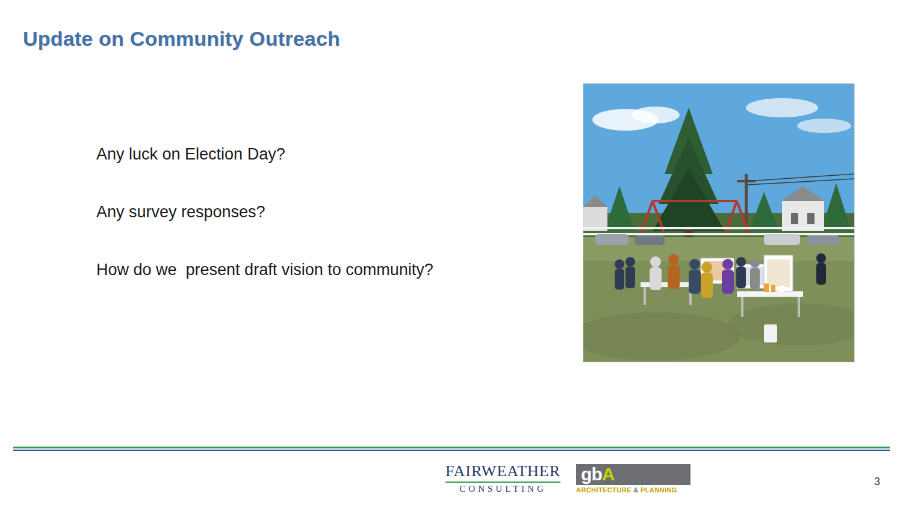Update on Community Outreach
Any luck on Election Day?
Any survey responses?
How do we present draft vision to community?
FAIRWEATHER
CONSULTING
gbA
ARCHITECTURE & PLANNING
3